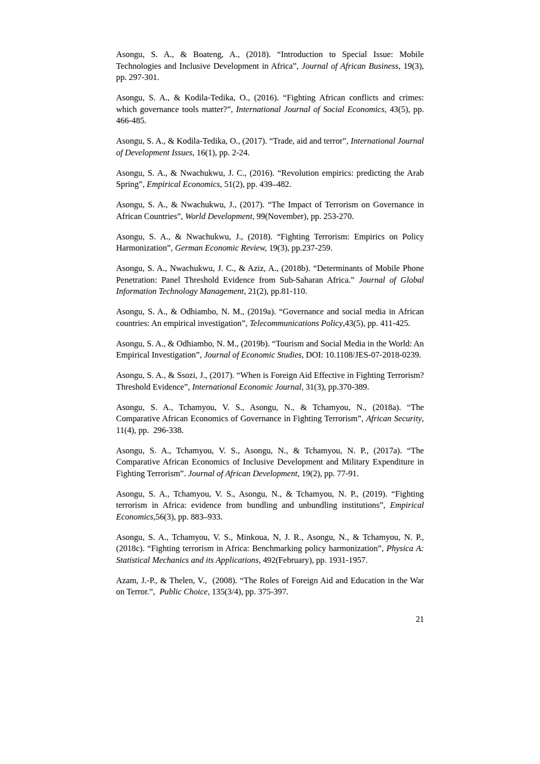Asongu, S. A., & Boateng, A., (2018). “Introduction to Special Issue: Mobile Technologies and Inclusive Development in Africa”, Journal of African Business, 19(3), pp. 297-301.
Asongu, S. A., & Kodila-Tedika, O., (2016). “Fighting African conflicts and crimes: which governance tools matter?”, International Journal of Social Economics, 43(5), pp. 466-485.
Asongu, S. A., & Kodila-Tedika, O., (2017). “Trade, aid and terror”, International Journal of Development Issues, 16(1), pp. 2-24.
Asongu, S. A., & Nwachukwu, J. C., (2016). “Revolution empirics: predicting the Arab Spring”, Empirical Economics, 51(2), pp. 439–482.
Asongu, S. A., & Nwachukwu, J., (2017). “The Impact of Terrorism on Governance in African Countries”, World Development, 99(November), pp. 253-270.
Asongu, S. A., & Nwachukwu, J., (2018). “Fighting Terrorism: Empirics on Policy Harmonization”, German Economic Review, 19(3), pp.237-259.
Asongu, S. A., Nwachukwu, J. C., & Aziz, A., (2018b). “Determinants of Mobile Phone Penetration: Panel Threshold Evidence from Sub-Saharan Africa.” Journal of Global Information Technology Management, 21(2), pp.81-110.
Asongu, S. A., & Odhiambo, N. M., (2019a). “Governance and social media in African countries: An empirical investigation”, Telecommunications Policy,43(5), pp. 411-425.
Asongu, S. A., & Odhiambo, N. M., (2019b). “Tourism and Social Media in the World: An Empirical Investigation”, Journal of Economic Studies, DOI: 10.1108/JES-07-2018-0239.
Asongu, S. A., & Ssozi, J., (2017). “When is Foreign Aid Effective in Fighting Terrorism? Threshold Evidence”, International Economic Journal, 31(3), pp.370-389.
Asongu, S. A., Tchamyou, V. S., Asongu, N., & Tchamyou, N., (2018a). “The Comparative African Economics of Governance in Fighting Terrorism”, African Security, 11(4), pp. 296-338.
Asongu, S. A., Tchamyou, V. S., Asongu, N., & Tchamyou, N. P., (2017a). “The Comparative African Economics of Inclusive Development and Military Expenditure in Fighting Terrorism”. Journal of African Development, 19(2), pp. 77-91.
Asongu, S. A., Tchamyou, V. S., Asongu, N., & Tchamyou, N. P., (2019). “Fighting terrorism in Africa: evidence from bundling and unbundling institutions”, Empirical Economics,56(3), pp. 883–933.
Asongu, S. A., Tchamyou, V. S., Minkoua, N, J. R., Asongu, N., & Tchamyou, N. P., (2018c). “Fighting terrorism in Africa: Benchmarking policy harmonization”, Physica A: Statistical Mechanics and its Applications, 492(February), pp. 1931-1957.
Azam, J.-P., & Thelen, V., (2008). “The Roles of Foreign Aid and Education in the War on Terror.”, Public Choice, 135(3/4), pp. 375-397.
21